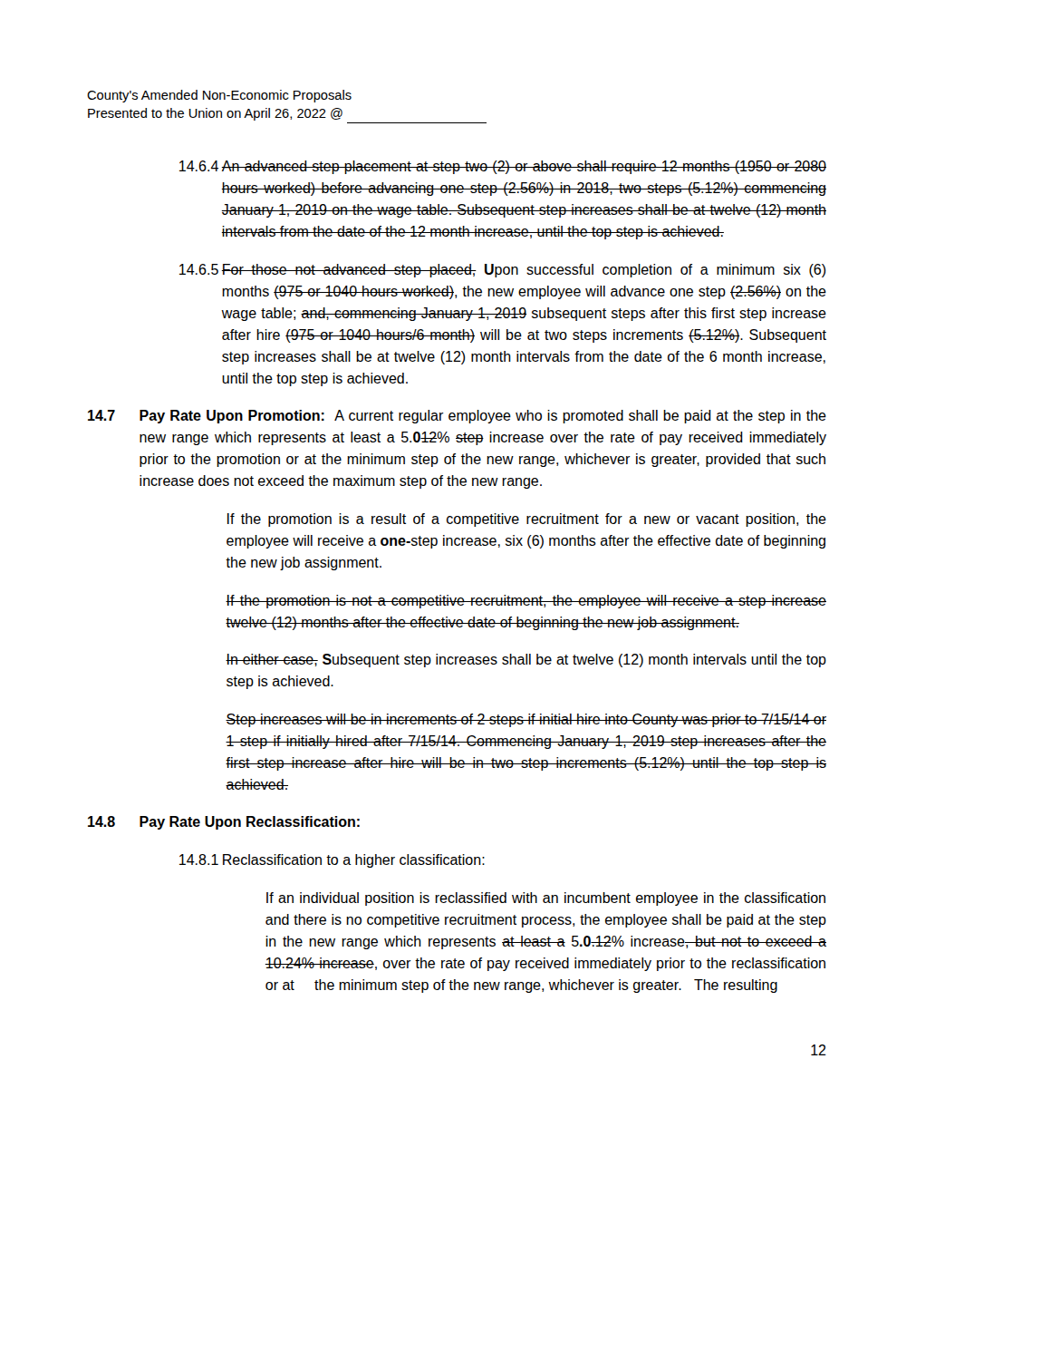County's Amended Non-Economic Proposals
Presented to the Union on April 26, 2022 @
14.6.4
An advanced step placement at step two (2) or above shall require 12 months (1950 or 2080 hours worked) before advancing one step (2.56%) in 2018, two steps (5.12%) commencing January 1, 2019 on the wage table. Subsequent step increases shall be at twelve (12) month intervals from the date of the 12 month increase, until the top step is achieved.
14.6.5
For those not advanced step placed, Upon successful completion of a minimum six (6) months (975 or 1040 hours worked), the new employee will advance one step (2.56%) on the wage table; and, commencing January 1, 2019 subsequent steps after this first step increase after hire (975 or 1040 hours/6 month) will be at two steps increments (5.12%). Subsequent step increases shall be at twelve (12) month intervals from the date of the 6 month increase, until the top step is achieved.
14.7
Pay Rate Upon Promotion: A current regular employee who is promoted shall be paid at the step in the new range which represents at least a 5.012% step increase over the rate of pay received immediately prior to the promotion or at the minimum step of the new range, whichever is greater, provided that such increase does not exceed the maximum step of the new range.
If the promotion is a result of a competitive recruitment for a new or vacant position, the employee will receive a one-step increase, six (6) months after the effective date of beginning the new job assignment.
If the promotion is not a competitive recruitment, the employee will receive a step increase twelve (12) months after the effective date of beginning the new job assignment.
In either case, Subsequent step increases shall be at twelve (12) month intervals until the top step is achieved.
Step increases will be in increments of 2 steps if initial hire into County was prior to 7/15/14 or 1 step if initially hired after 7/15/14. Commencing January 1, 2019 step increases after the first step increase after hire will be in two step increments (5.12%) until the top step is achieved.
14.8
Pay Rate Upon Reclassification:
14.8.1
Reclassification to a higher classification:
If an individual position is reclassified with an incumbent employee in the classification and there is no competitive recruitment process, the employee shall be paid at the step in the new range which represents at least a 5.0.12% increase, but not to exceed a 10.24% increase, over the rate of pay received immediately prior to the reclassification or at the minimum step of the new range, whichever is greater. The resulting
12